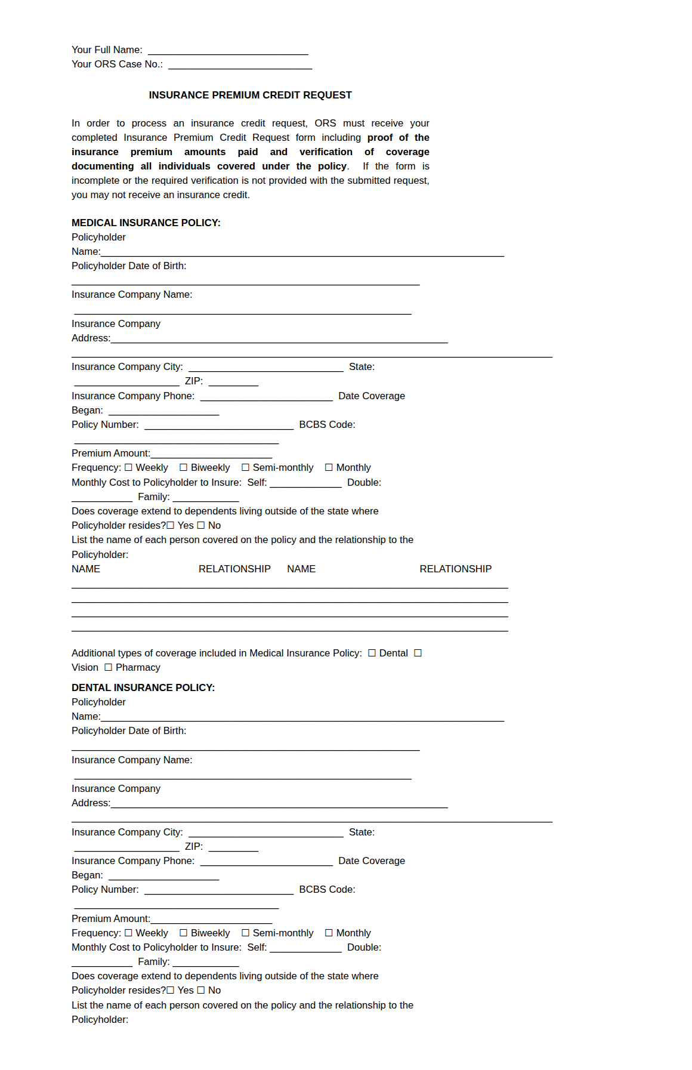Your Full Name: _____________________________
Your ORS Case No.: __________________________
INSURANCE PREMIUM CREDIT REQUEST
In order to process an insurance credit request, ORS must receive your completed Insurance Premium Credit Request form including proof of the insurance premium amounts paid and verification of coverage documenting all individuals covered under the policy. If the form is incomplete or the required verification is not provided with the submitted request, you may not receive an insurance credit.
MEDICAL INSURANCE POLICY:
Policyholder Name:_________________________________________________________________________
Policyholder Date of Birth: _______________________________________________________________
Insurance Company Name: _____________________________________________________________
Insurance Company Address:_____________________________________________________________
_______________________________________________________________________________________
Insurance Company City: ____________________________ State: ___________________ ZIP: _________
Insurance Company Phone: ________________________ Date Coverage Began: ____________________
Policy Number: ___________________________ BCBS Code: _____________________________________
Premium Amount:______________________
Frequency: ☐ Weekly ☐ Biweekly ☐ Semi-monthly ☐ Monthly
Monthly Cost to Policyholder to Insure: Self: _____________ Double: ___________ Family: ____________
Does coverage extend to dependents living outside of the state where Policyholder resides?☐ Yes ☐ No
List the name of each person covered on the policy and the relationship to the Policyholder:
| NAME | RELATIONSHIP | NAME | RELATIONSHIP |
| _______________________ | ________________ | ________________________ | ________________ |
| _______________________ | ________________ | ________________________ | ________________ |
| _______________________ | ________________ | ________________________ | ________________ |
| _______________________ | ________________ | ________________________ | ________________ |
Additional types of coverage included in Medical Insurance Policy: ☐ Dental ☐ Vision ☐ Pharmacy
DENTAL INSURANCE POLICY:
Policyholder Name:_________________________________________________________________________
Policyholder Date of Birth: _______________________________________________________________
Insurance Company Name: _____________________________________________________________
Insurance Company Address:_____________________________________________________________
_______________________________________________________________________________________
Insurance Company City: ____________________________ State: ___________________ ZIP: _________
Insurance Company Phone: ________________________ Date Coverage Began: ____________________
Policy Number: ___________________________ BCBS Code: _____________________________________
Premium Amount:______________________
Frequency: ☐ Weekly ☐ Biweekly ☐ Semi-monthly ☐ Monthly
Monthly Cost to Policyholder to Insure: Self: _____________ Double: ___________ Family: ____________
Does coverage extend to dependents living outside of the state where Policyholder resides?☐ Yes ☐ No
List the name of each person covered on the policy and the relationship to the Policyholder: